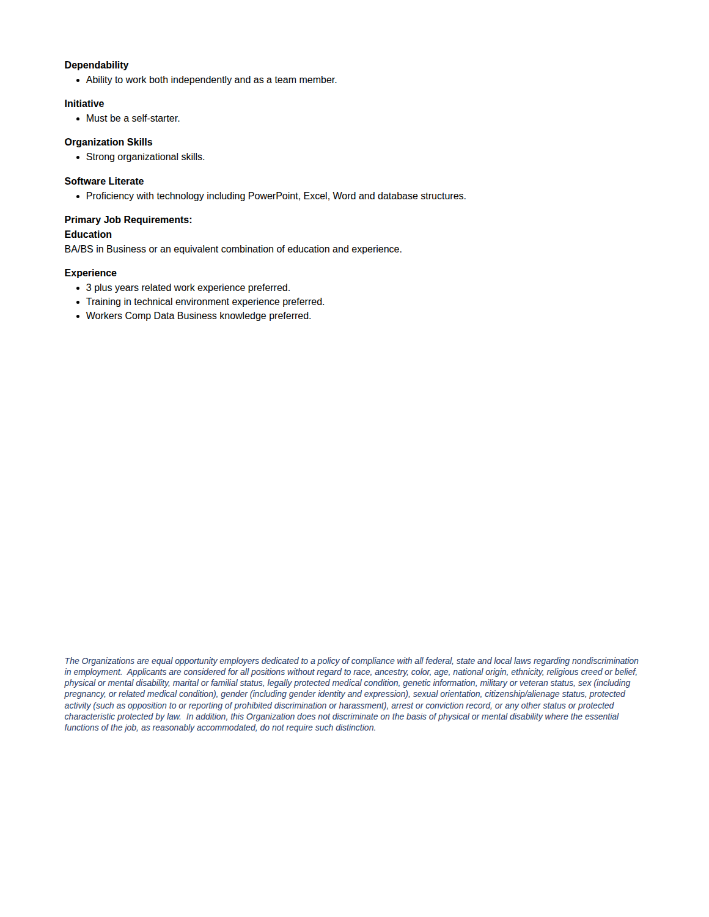Dependability
Ability to work both independently and as a team member.
Initiative
Must be a self-starter.
Organization Skills
Strong organizational skills.
Software Literate
Proficiency with technology including PowerPoint, Excel, Word and database structures.
Primary Job Requirements:
Education
BA/BS in Business or an equivalent combination of education and experience.
Experience
3 plus years related work experience preferred.
Training in technical environment experience preferred.
Workers Comp Data Business knowledge preferred.
The Organizations are equal opportunity employers dedicated to a policy of compliance with all federal, state and local laws regarding nondiscrimination in employment. Applicants are considered for all positions without regard to race, ancestry, color, age, national origin, ethnicity, religious creed or belief, physical or mental disability, marital or familial status, legally protected medical condition, genetic information, military or veteran status, sex (including pregnancy, or related medical condition), gender (including gender identity and expression), sexual orientation, citizenship/alienage status, protected activity (such as opposition to or reporting of prohibited discrimination or harassment), arrest or conviction record, or any other status or protected characteristic protected by law. In addition, this Organization does not discriminate on the basis of physical or mental disability where the essential functions of the job, as reasonably accommodated, do not require such distinction.